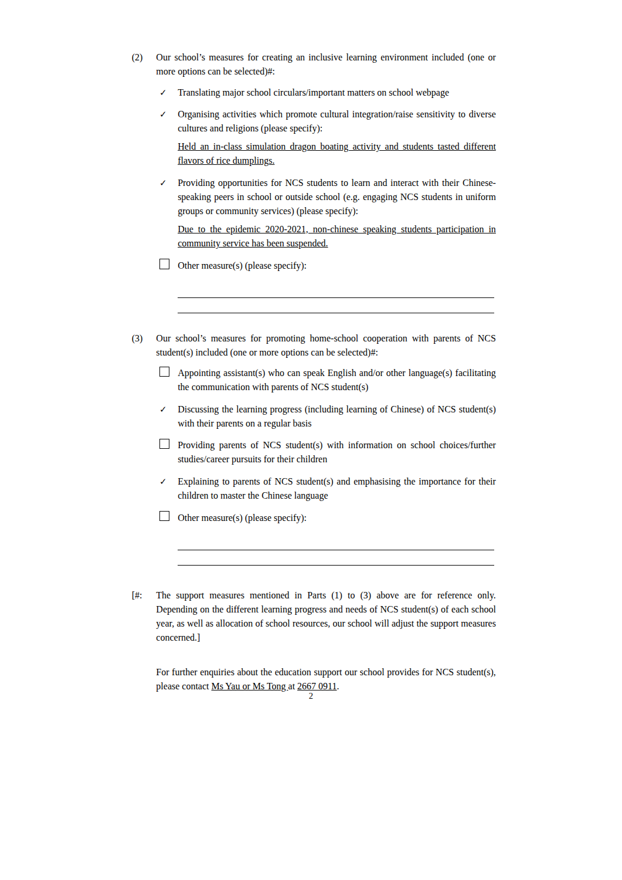(2)
Our school’s measures for creating an inclusive learning environment included (one or more options can be selected)#:
✓ Translating major school circulars/important matters on school webpage
✓ Organising activities which promote cultural integration/raise sensitivity to diverse cultures and religions (please specify):
Held an in-class simulation dragon boating activity and students tasted different flavors of rice dumplings.
✓ Providing opportunities for NCS students to learn and interact with their Chinese-speaking peers in school or outside school (e.g. engaging NCS students in uniform groups or community services) (please specify):
Due to the epidemic 2020-2021, non-chinese speaking students participation in community service has been suspended.
Other measure(s) (please specify):
(3)
Our school’s measures for promoting home-school cooperation with parents of NCS student(s) included (one or more options can be selected)#:
Appointing assistant(s) who can speak English and/or other language(s) facilitating the communication with parents of NCS student(s)
✓ Discussing the learning progress (including learning of Chinese) of NCS student(s) with their parents on a regular basis
Providing parents of NCS student(s) with information on school choices/further studies/career pursuits for their children
✓ Explaining to parents of NCS student(s) and emphasising the importance for their children to master the Chinese language
Other measure(s) (please specify):
[#:
The support measures mentioned in Parts (1) to (3) above are for reference only. Depending on the different learning progress and needs of NCS student(s) of each school year, as well as allocation of school resources, our school will adjust the support measures concerned.]
For further enquiries about the education support our school provides for NCS student(s), please contact Ms Yau or Ms Tong at 2667 0911.
2